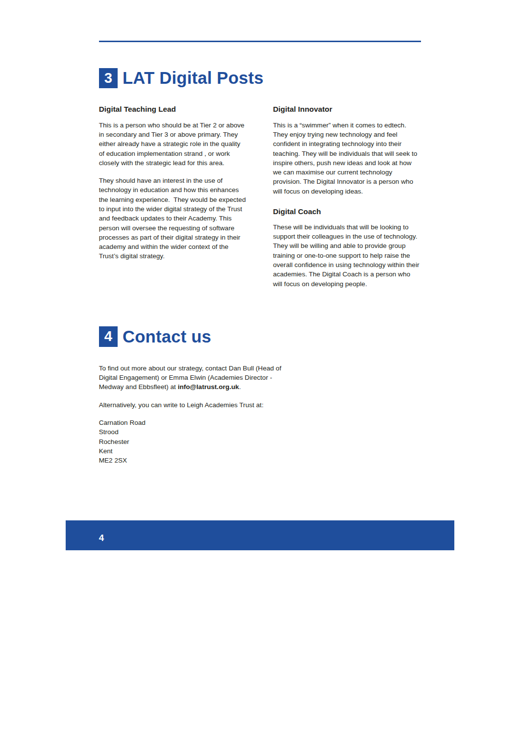3 LAT Digital Posts
Digital Teaching Lead
This is a person who should be at Tier 2 or above in secondary and Tier 3 or above primary. They either already have a strategic role in the quality of education implementation strand , or work closely with the strategic lead for this area.
They should have an interest in the use of technology in education and how this enhances the learning experience. They would be expected to input into the wider digital strategy of the Trust and feedback updates to their Academy. This person will oversee the requesting of software processes as part of their digital strategy in their academy and within the wider context of the Trust’s digital strategy.
Digital Innovator
This is a “swimmer” when it comes to edtech. They enjoy trying new technology and feel confident in integrating technology into their teaching. They will be individuals that will seek to inspire others, push new ideas and look at how we can maximise our current technology provision. The Digital Innovator is a person who will focus on developing ideas.
Digital Coach
These will be individuals that will be looking to support their colleagues in the use of technology. They will be willing and able to provide group training or one-to-one support to help raise the overall confidence in using technology within their academies. The Digital Coach is a person who will focus on developing people.
4 Contact us
To find out more about our strategy, contact Dan Bull (Head of Digital Engagement) or Emma Elwin (Academies Director - Medway and Ebbsfleet) at info@latrust.org.uk.
Alternatively, you can write to Leigh Academies Trust at:
Carnation Road
Strood
Rochester
Kent
ME2 2SX
4